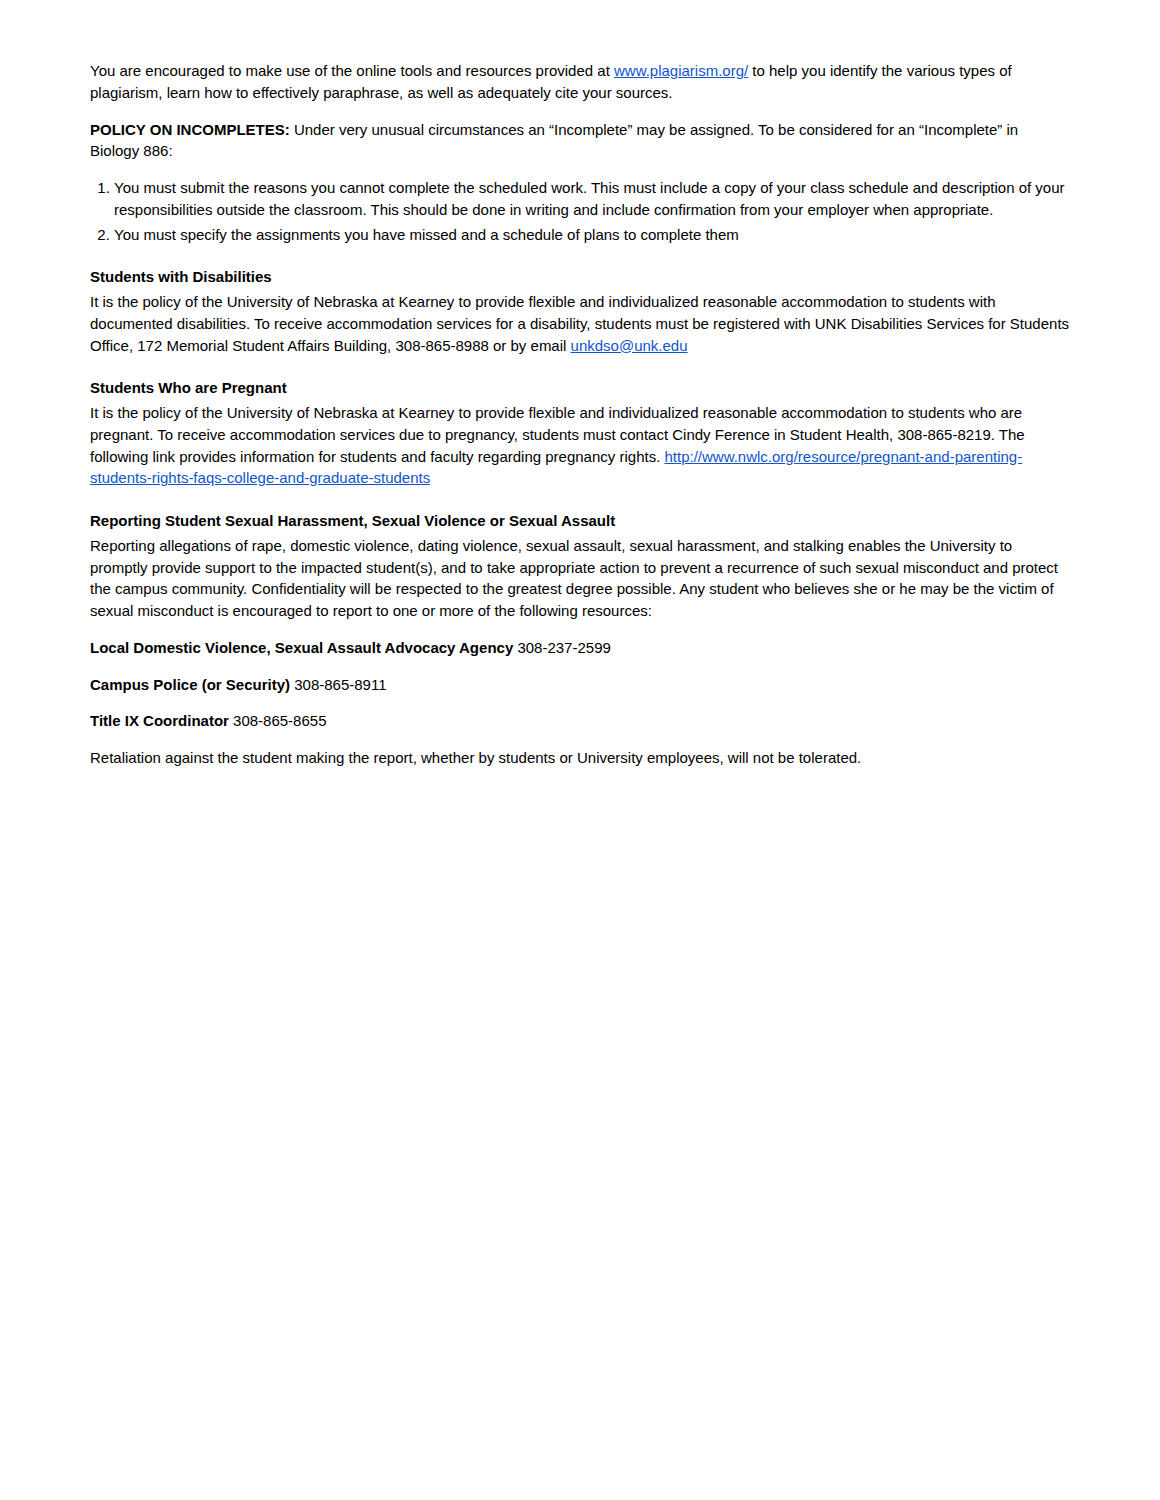You are encouraged to make use of the online tools and resources provided at www.plagiarism.org/ to help you identify the various types of plagiarism, learn how to effectively paraphrase, as well as adequately cite your sources.
POLICY ON INCOMPLETES: Under very unusual circumstances an “Incomplete” may be assigned. To be considered for an “Incomplete” in Biology 886:
You must submit the reasons you cannot complete the scheduled work. This must include a copy of your class schedule and description of your responsibilities outside the classroom. This should be done in writing and include confirmation from your employer when appropriate.
You must specify the assignments you have missed and a schedule of plans to complete them
Students with Disabilities
It is the policy of the University of Nebraska at Kearney to provide flexible and individualized reasonable accommodation to students with documented disabilities. To receive accommodation services for a disability, students must be registered with UNK Disabilities Services for Students Office, 172 Memorial Student Affairs Building, 308-865-8988 or by email unkdso@unk.edu
Students Who are Pregnant
It is the policy of the University of Nebraska at Kearney to provide flexible and individualized reasonable accommodation to students who are pregnant. To receive accommodation services due to pregnancy, students must contact Cindy Ference in Student Health, 308-865-8219. The following link provides information for students and faculty regarding pregnancy rights. http://www.nwlc.org/resource/pregnant-and-parenting-students-rights-faqs-college-and-graduate-students
Reporting Student Sexual Harassment, Sexual Violence or Sexual Assault
Reporting allegations of rape, domestic violence, dating violence, sexual assault, sexual harassment, and stalking enables the University to promptly provide support to the impacted student(s), and to take appropriate action to prevent a recurrence of such sexual misconduct and protect the campus community. Confidentiality will be respected to the greatest degree possible. Any student who believes she or he may be the victim of sexual misconduct is encouraged to report to one or more of the following resources:
Local Domestic Violence, Sexual Assault Advocacy Agency 308-237-2599
Campus Police (or Security) 308-865-8911
Title IX Coordinator 308-865-8655
Retaliation against the student making the report, whether by students or University employees, will not be tolerated.